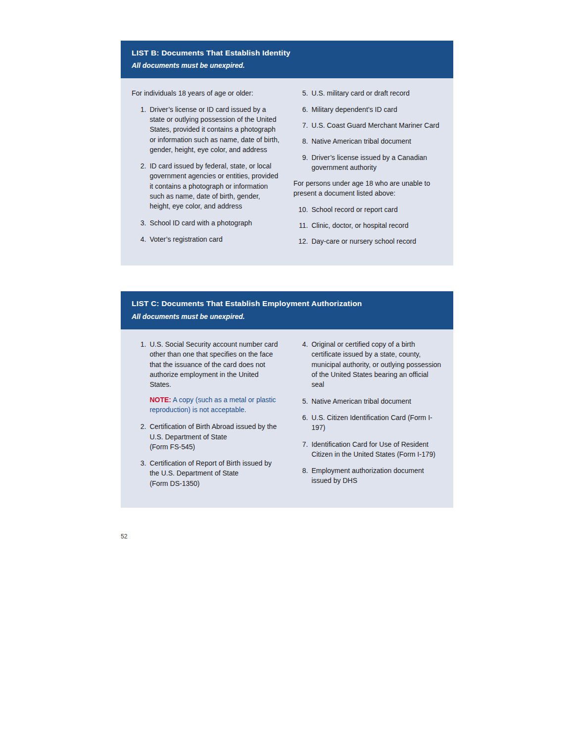LIST B: Documents That Establish Identity
All documents must be unexpired.
For individuals 18 years of age or older:
1. Driver’s license or ID card issued by a state or outlying possession of the United States, provided it contains a photograph or information such as name, date of birth, gender, height, eye color, and address
2. ID card issued by federal, state, or local government agencies or entities, provided it contains a photograph or information such as name, date of birth, gender, height, eye color, and address
3. School ID card with a photograph
4. Voter’s registration card
5. U.S. military card or draft record
6. Military dependent’s ID card
7. U.S. Coast Guard Merchant Mariner Card
8. Native American tribal document
9. Driver’s license issued by a Canadian government authority
For persons under age 18 who are unable to present a document listed above:
10. School record or report card
11. Clinic, doctor, or hospital record
12. Day-care or nursery school record
LIST C: Documents That Establish Employment Authorization
All documents must be unexpired.
1. U.S. Social Security account number card other than one that specifies on the face that the issuance of the card does not authorize employment in the United States.
NOTE: A copy (such as a metal or plastic reproduction) is not acceptable.
2. Certification of Birth Abroad issued by the U.S. Department of State
(Form FS-545)
3. Certification of Report of Birth issued by the U.S. Department of State
(Form DS-1350)
4. Original or certified copy of a birth certificate issued by a state, county, municipal authority, or outlying possession of the United States bearing an official seal
5. Native American tribal document
6. U.S. Citizen Identification Card (Form I-197)
7. Identification Card for Use of Resident Citizen in the United States (Form I-179)
8. Employment authorization document issued by DHS
52